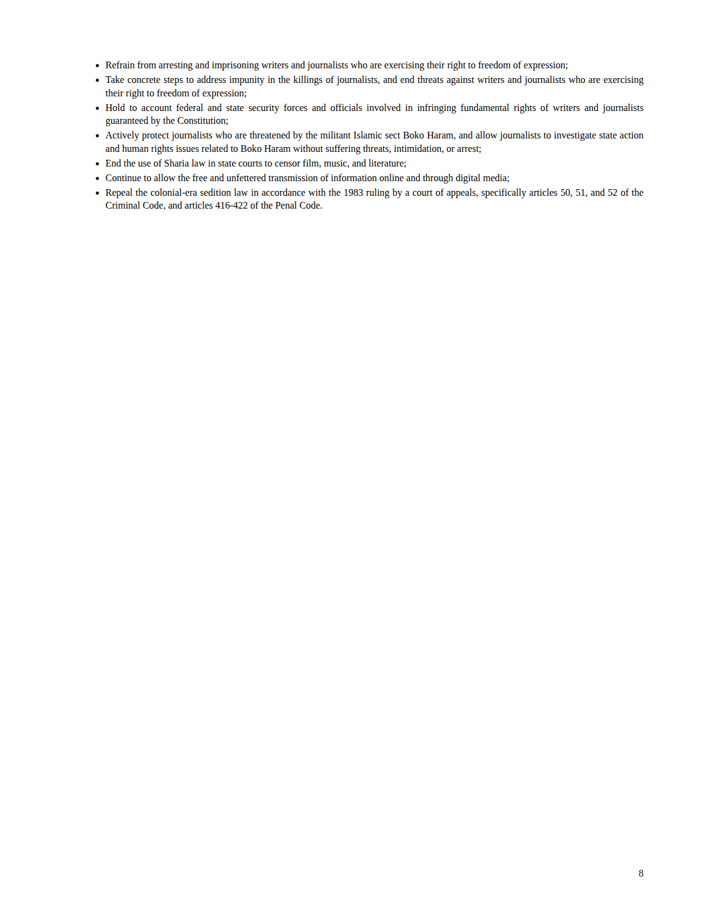Refrain from arresting and imprisoning writers and journalists who are exercising their right to freedom of expression;
Take concrete steps to address impunity in the killings of journalists, and end threats against writers and journalists who are exercising their right to freedom of expression;
Hold to account federal and state security forces and officials involved in infringing fundamental rights of writers and journalists guaranteed by the Constitution;
Actively protect journalists who are threatened by the militant Islamic sect Boko Haram, and allow journalists to investigate state action and human rights issues related to Boko Haram without suffering threats, intimidation, or arrest;
End the use of Sharia law in state courts to censor film, music, and literature;
Continue to allow the free and unfettered transmission of information online and through digital media;
Repeal the colonial-era sedition law in accordance with the 1983 ruling by a court of appeals, specifically articles 50, 51, and 52 of the Criminal Code, and articles 416-422 of the Penal Code.
8